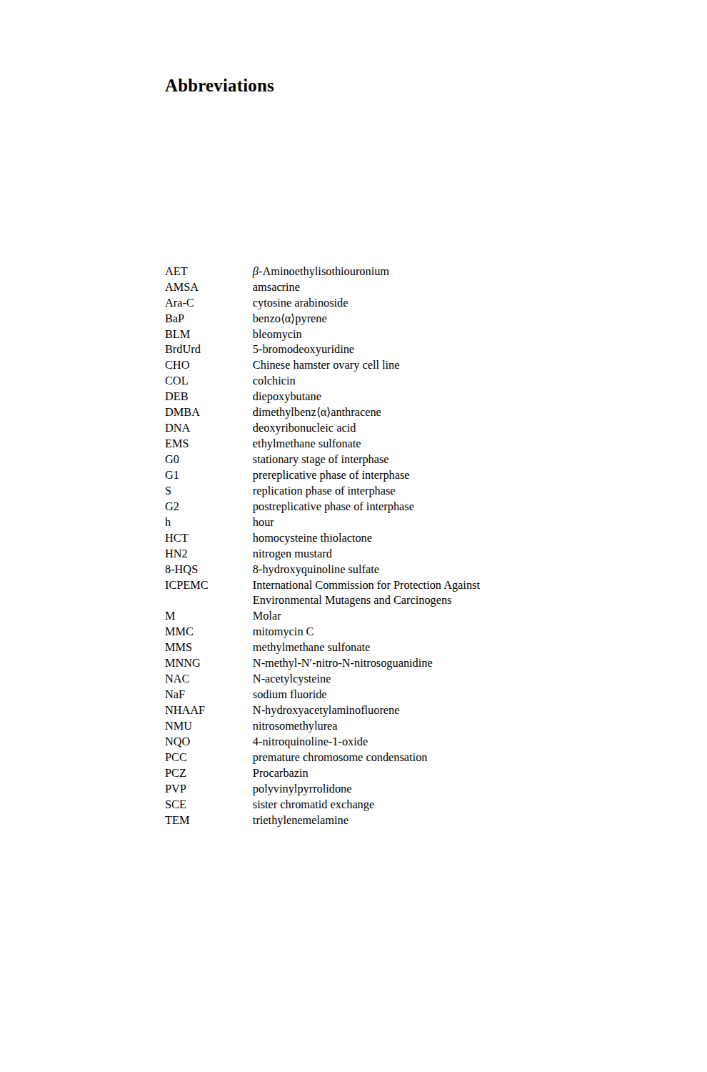Abbreviations
AET
β-Aminoethylisothiouronium
AMSA
amsacrine
Ara-C
cytosine arabinoside
BaP
benzo⟨α⟩pyrene
BLM
bleomycin
BrdUrd
5-bromodeoxyuridine
CHO
Chinese hamster ovary cell line
COL
colchicin
DEB
diepoxybutane
DMBA
dimethylbenz⟨α⟩anthracene
DNA
deoxyribonucleic acid
EMS
ethylmethane sulfonate
G0
stationary stage of interphase
G1
prereplicative phase of interphase
S
replication phase of interphase
G2
postreplicative phase of interphase
h
hour
HCT
homocysteine thiolactone
HN2
nitrogen mustard
8-HQS
8-hydroxyquinoline sulfate
ICPEMC
International Commission for Protection Against
Environmental Mutagens and Carcinogens
M
Molar
MMC
mitomycin C
MMS
methylmethane sulfonate
MNNG
N-methyl-N′-nitro-N-nitrosoguanidine
NAC
N-acetylcysteine
NaF
sodium fluoride
NHAAF
N-hydroxyacetylaminofluorene
NMU
nitrosomethylurea
NQO
4-nitroquinoline-1-oxide
PCC
premature chromosome condensation
PCZ
Procarbazin
PVP
polyvinylpyrrolidone
SCE
sister chromatid exchange
TEM
triethylenemelamine